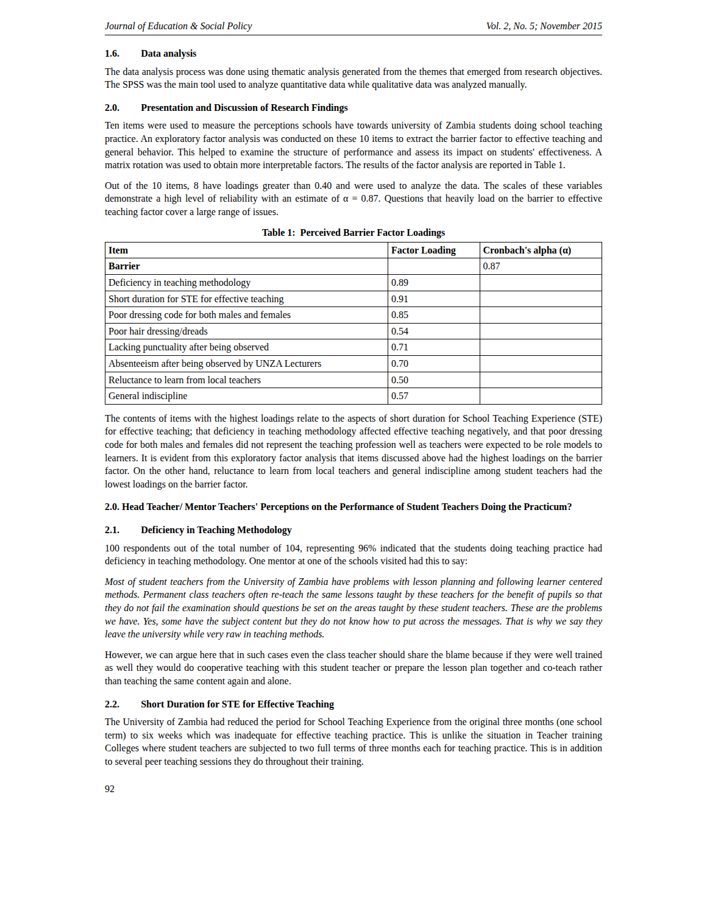Journal of Education & Social Policy Vol. 2, No. 5; November 2015
1.6. Data analysis
The data analysis process was done using thematic analysis generated from the themes that emerged from research objectives. The SPSS was the main tool used to analyze quantitative data while qualitative data was analyzed manually.
2.0. Presentation and Discussion of Research Findings
Ten items were used to measure the perceptions schools have towards university of Zambia students doing school teaching practice. An exploratory factor analysis was conducted on these 10 items to extract the barrier factor to effective teaching and general behavior. This helped to examine the structure of performance and assess its impact on students' effectiveness. A matrix rotation was used to obtain more interpretable factors. The results of the factor analysis are reported in Table 1.
Out of the 10 items, 8 have loadings greater than 0.40 and were used to analyze the data. The scales of these variables demonstrate a high level of reliability with an estimate of α = 0.87. Questions that heavily load on the barrier to effective teaching factor cover a large range of issues.
Table 1: Perceived Barrier Factor Loadings
| Item | Factor Loading | Cronbach's alpha (α) |
| --- | --- | --- |
| Barrier | | 0.87 |
| Deficiency in teaching methodology | 0.89 | |
| Short duration for STE for effective teaching | 0.91 | |
| Poor dressing code for both males and females | 0.85 | |
| Poor hair dressing/dreads | 0.54 | |
| Lacking punctuality after being observed | 0.71 | |
| Absenteeism after being observed by UNZA Lecturers | 0.70 | |
| Reluctance to learn from local teachers | 0.50 | |
| General indiscipline | 0.57 | |
The contents of items with the highest loadings relate to the aspects of short duration for School Teaching Experience (STE) for effective teaching; that deficiency in teaching methodology affected effective teaching negatively, and that poor dressing code for both males and females did not represent the teaching profession well as teachers were expected to be role models to learners. It is evident from this exploratory factor analysis that items discussed above had the highest loadings on the barrier factor. On the other hand, reluctance to learn from local teachers and general indiscipline among student teachers had the lowest loadings on the barrier factor.
2.0. Head Teacher/ Mentor Teachers' Perceptions on the Performance of Student Teachers Doing the Practicum?
2.1. Deficiency in Teaching Methodology
100 respondents out of the total number of 104, representing 96% indicated that the students doing teaching practice had deficiency in teaching methodology. One mentor at one of the schools visited had this to say:
Most of student teachers from the University of Zambia have problems with lesson planning and following learner centered methods. Permanent class teachers often re-teach the same lessons taught by these teachers for the benefit of pupils so that they do not fail the examination should questions be set on the areas taught by these student teachers. These are the problems we have. Yes, some have the subject content but they do not know how to put across the messages. That is why we say they leave the university while very raw in teaching methods.
However, we can argue here that in such cases even the class teacher should share the blame because if they were well trained as well they would do cooperative teaching with this student teacher or prepare the lesson plan together and co-teach rather than teaching the same content again and alone.
2.2. Short Duration for STE for Effective Teaching
The University of Zambia had reduced the period for School Teaching Experience from the original three months (one school term) to six weeks which was inadequate for effective teaching practice. This is unlike the situation in Teacher training Colleges where student teachers are subjected to two full terms of three months each for teaching practice. This is in addition to several peer teaching sessions they do throughout their training.
92